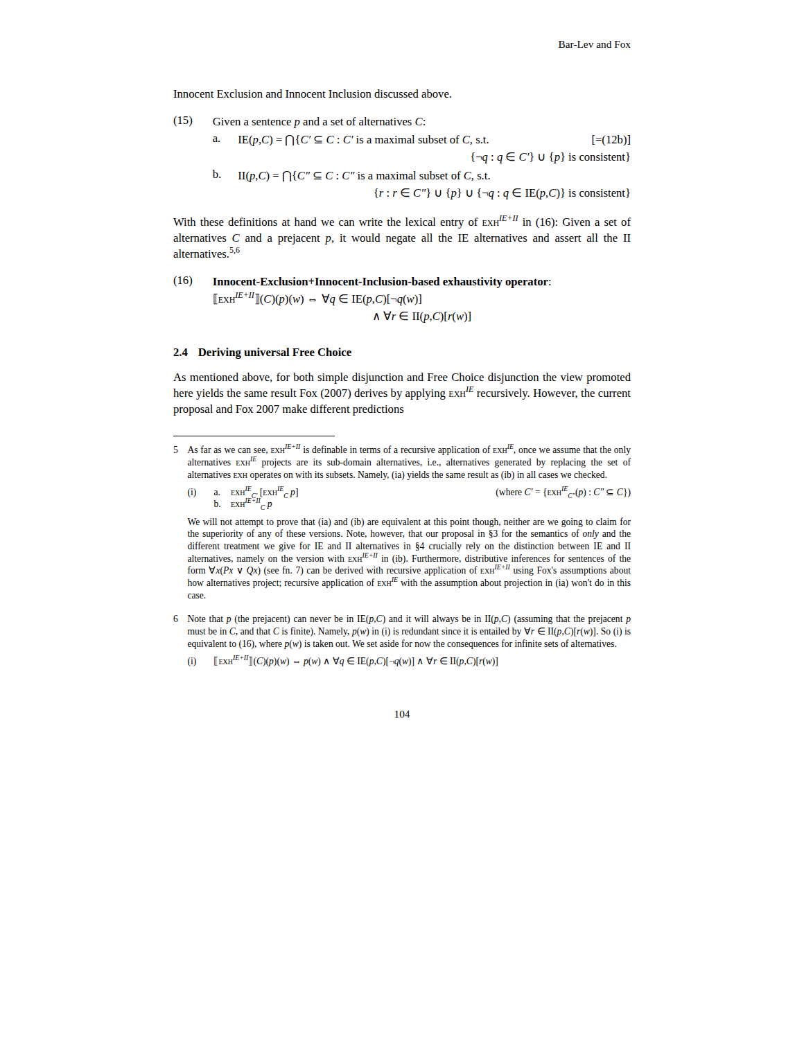Bar-Lev and Fox
Innocent Exclusion and Innocent Inclusion discussed above.
(15)
Given a sentence p and a set of alternatives C:
a.
[=(12b)] IE(p,C) = ⋂{C′ ⊆ C : C′ is a maximal subset of C, s.t.
{¬q : q ∈ C′} ∪ {p} is consistent}
b.
II(p,C) = ⋂{C″ ⊆ C : C″ is a maximal subset of C, s.t.
{r : r ∈ C″} ∪ {p} ∪ {¬q : q ∈ IE(p,C)} is consistent}
With these definitions at hand we can write the lexical entry of exhIE+II in (16): Given a set of alternatives C and a prejacent p, it would negate all the IE alternatives and assert all the II alternatives.5,6
(16)
Innocent-Exclusion+Innocent-Inclusion-based exhaustivity operator:
⟦exhIE+II⟧(C)(p)(w) ⇔ ∀q ∈ IE(p,C)[¬q(w)]
∧ ∀r ∈ II(p,C)[r(w)]
2.4 Deriving universal Free Choice
As mentioned above, for both simple disjunction and Free Choice disjunction the view promoted here yields the same result Fox (2007) derives by applying exhIE recursively. However, the current proposal and Fox 2007 make different predictions
5
As far as we can see, exhIE+II is definable in terms of a recursive application of exhIE, once we assume that the only alternatives exhIE projects are its sub-domain alternatives, i.e., alternatives generated by replacing the set of alternatives exh operates on with its subsets. Namely, (ia) yields the same result as (ib) in all cases we checked.
(i)
a.
(where C′ = {exhIEC″(p) : C″ ⊆ C}) exhIEC′ [exhIEC p]
b.
exhIE+IIC p
We will not attempt to prove that (ia) and (ib) are equivalent at this point though, neither are we going to claim for the superiority of any of these versions. Note, however, that our proposal in §3 for the semantics of only and the different treatment we give for IE and II alternatives in §4 crucially rely on the distinction between IE and II alternatives, namely on the version with exhIE+II in (ib). Furthermore, distributive inferences for sentences of the form ∀x(Px ∨ Qx) (see fn. 7) can be derived with recursive application of exhIE+II using Fox's assumptions about how alternatives project; recursive application of exhIE with the assumption about projection in (ia) won't do in this case.
6
Note that p (the prejacent) can never be in IE(p,C) and it will always be in II(p,C) (assuming that the prejacent p must be in C, and that C is finite). Namely, p(w) in (i) is redundant since it is entailed by ∀r ∈ II(p,C)[r(w)]. So (i) is equivalent to (16), where p(w) is taken out. We set aside for now the consequences for infinite sets of alternatives.
(i)
⟦exhIE+II⟧(C)(p)(w) ⇔ p(w) ∧ ∀q ∈ IE(p,C)[¬q(w)] ∧ ∀r ∈ II(p,C)[r(w)]
104